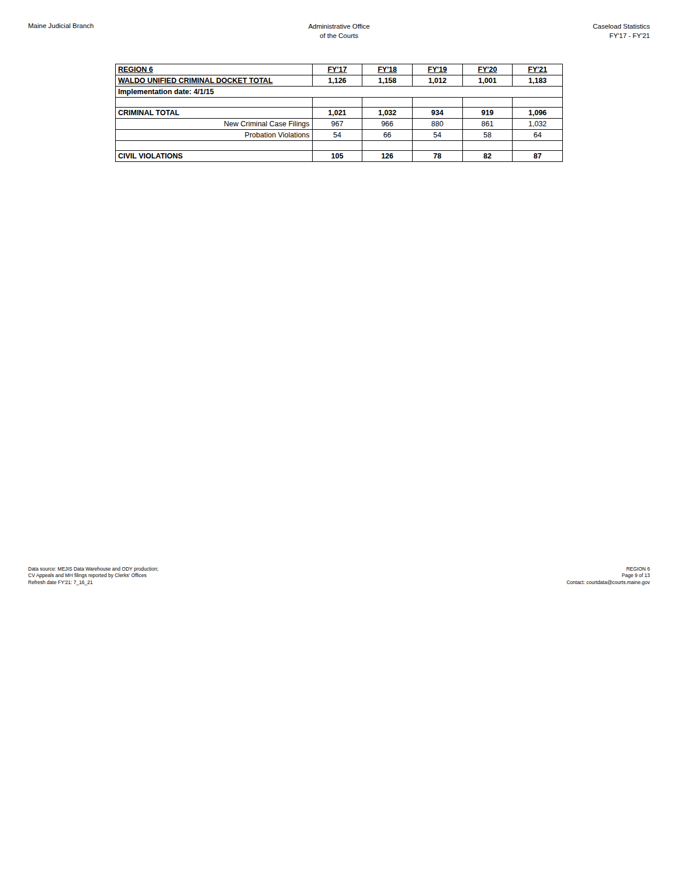Maine Judicial Branch
Administrative Office
of the Courts
Caseload Statistics
FY'17 - FY'21
| REGION 6 | FY'17 | FY'18 | FY'19 | FY'20 | FY'21 |
| WALDO UNIFIED CRIMINAL DOCKET TOTAL | 1,126 | 1,158 | 1,012 | 1,001 | 1,183 |
| Implementation date: 4/1/15 |
| CRIMINAL TOTAL | 1,021 | 1,032 | 934 | 919 | 1,096 |
| New Criminal Case Filings | 967 | 966 | 880 | 861 | 1,032 |
| Probation Violations | 54 | 66 | 54 | 58 | 64 |
| CIVIL VIOLATIONS | 105 | 126 | 78 | 82 | 87 |
Data source: MEJIS Data Warehouse and ODY production;
CV Appeals and MH filings reported by Clerks' Offices
Refresh date FY'21: 7_16_21
REGION 6
Page 9 of 13
Contact: courtdata@courts.maine.gov